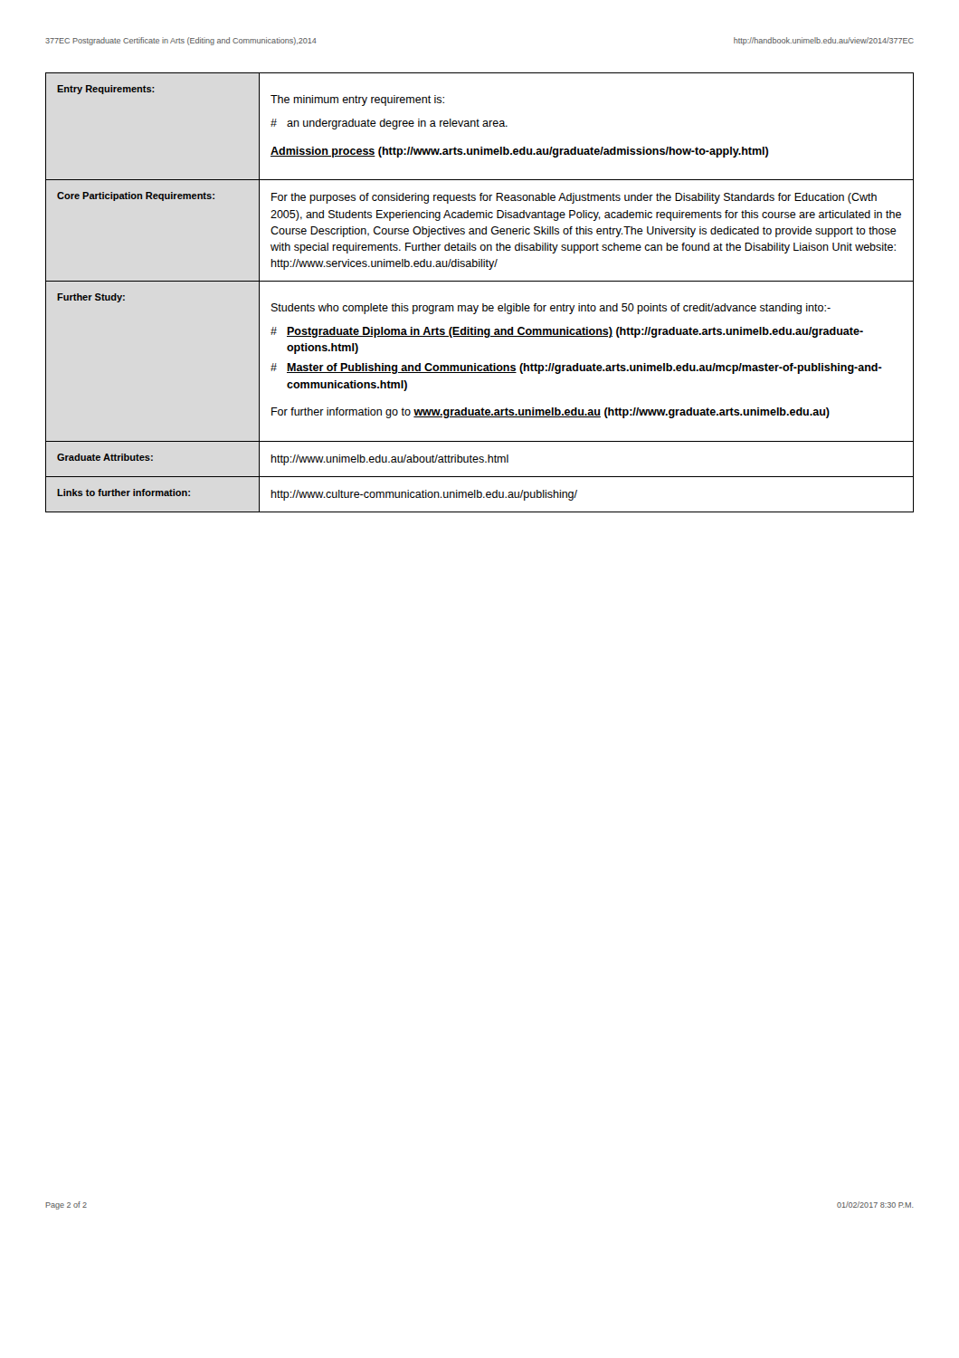377EC Postgraduate Certificate in Arts (Editing and Communications),2014 http://handbook.unimelb.edu.au/view/2014/377EC
| Entry Requirements: | The minimum entry requirement is: an undergraduate degree in a relevant area. Admission process (http://www.arts.unimelb.edu.au/graduate/admissions/how-to-apply.html) |
| Core Participation Requirements: | For the purposes of considering requests for Reasonable Adjustments under the Disability Standards for Education (Cwth 2005), and Students Experiencing Academic Disadvantage Policy, academic requirements for this course are articulated in the Course Description, Course Objectives and Generic Skills of this entry.The University is dedicated to provide support to those with special requirements. Further details on the disability support scheme can be found at the Disability Liaison Unit website: http://www.services.unimelb.edu.au/disability/ |
| Further Study: | Students who complete this program may be elgible for entry into and 50 points of credit/advance standing into:- Postgraduate Diploma in Arts (Editing and Communications) (http://graduate.arts.unimelb.edu.au/graduate-options.html) Master of Publishing and Communications (http://graduate.arts.unimelb.edu.au/mcp/master-of-publishing-and-communications.html) For further information go to www.graduate.arts.unimelb.edu.au (http://www.graduate.arts.unimelb.edu.au) |
| Graduate Attributes: | http://www.unimelb.edu.au/about/attributes.html |
| Links to further information: | http://www.culture-communication.unimelb.edu.au/publishing/ |
Page 2 of 2 01/02/2017 8:30 P.M.